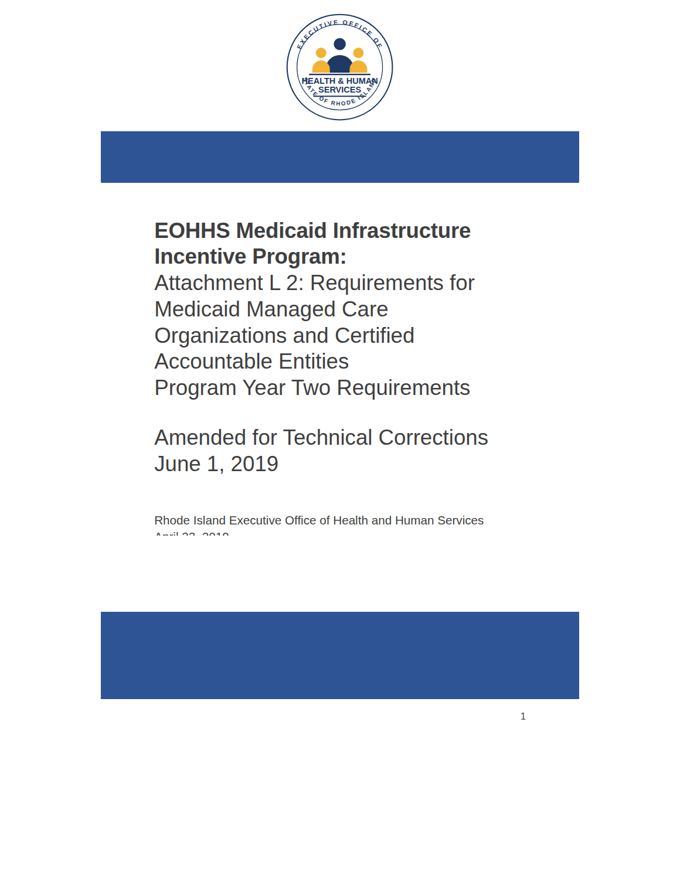EXECUTIVE OFFICE OF STATE OF RHODE ISLAND HEALTH & HUMAN SERVICES
EOHHS Medicaid Infrastructure Incentive Program:
Attachment L 2: Requirements for Medicaid Managed Care Organizations and Certified Accountable Entities
Program Year Two Requirements
Amended for Technical Corrections
June 1, 2019
Rhode Island Executive Office of Health and Human ServicesApril 22, 2019
1